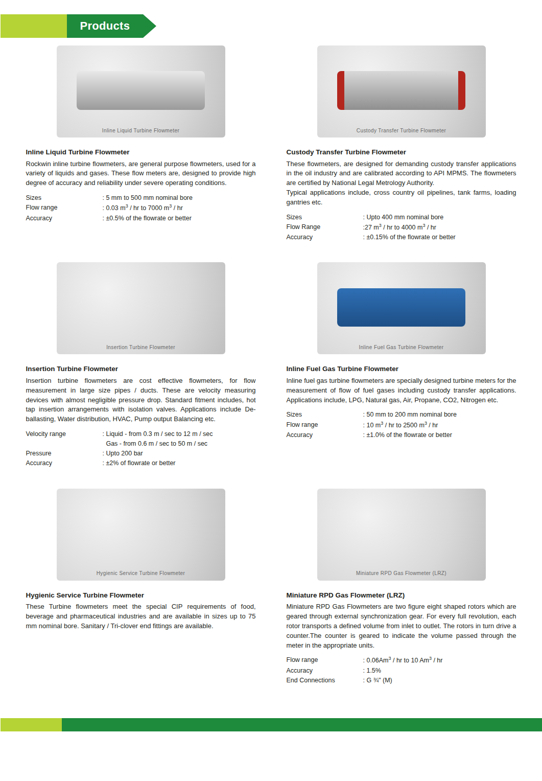Products
Inline Liquid Turbine Flowmeter
Rockwin inline turbine flowmeters, are general purpose flowmeters, used for a variety of liquids and gases. These flow meters are, designed to provide high degree of accuracy and reliability under severe operating conditions.
| Sizes | : 5 mm to 500 mm nominal bore |
| Flow range | : 0.03 m 3 / hr to 7000 m 3 / hr |
| Accuracy | : ±0.5% of the flowrate or better |
Custody Transfer Turbine Flowmeter
These flowmeters, are designed for demanding custody transfer applications in the oil industry and are calibrated according to API MPMS. The flowmeters are certified by National Legal Metrology Authority.
Typical applications include, cross country oil pipelines, tank farms, loading gantries etc.
| Sizes | : Upto 400 mm nominal bore |
| Flow Range | :27 m 3 / hr to 4000 m 3 / hr |
| Accuracy | : ±0.15% of the flowrate or better |
Insertion Turbine Flowmeter
Insertion turbine flowmeters are cost effective flowmeters, for flow measurement in large size pipes / ducts. These are velocity measuring devices with almost negligible pressure drop. Standard fitment includes, hot tap insertion arrangements with isolation valves. Applications include De-ballasting, Water distribution, HVAC, Pump output Balancing etc.
| Velocity range | : Liquid - from 0.3 m / sec to 12 m / sec |
| | Gas - from 0.6 m / sec to 50 m / sec |
| Pressure | : Upto 200 bar |
| Accuracy | : ±2% of flowrate or better |
Inline Fuel Gas Turbine Flowmeter
Inline fuel gas turbine flowmeters are specially designed turbine meters for the measurement of flow of fuel gases including custody transfer applications. Applications include, LPG, Natural gas, Air, Propane, CO2, Nitrogen etc.
| Sizes | : 50 mm to 200 mm nominal bore |
| Flow range | : 10 m 3 / hr to 2500 m 3 / hr |
| Accuracy | : ±1.0% of the flowrate or better |
Hygienic Service Turbine Flowmeter
These Turbine flowmeters meet the special CIP requirements of food, beverage and pharmaceutical industries and are available in sizes up to 75 mm nominal bore. Sanitary / Tri-clover end fittings are available.
Miniature RPD Gas Flowmeter (LRZ)
Miniature RPD Gas Flowmeters are two figure eight shaped rotors which are geared through external synchronization gear. For every full revolution, each rotor transports a defined volume from inlet to outlet. The rotors in turn drive a counter.The counter is geared to indicate the volume passed through the meter in the appropriate units.
| Flow range | : 0.06Am 3 / hr to 10 Am 3 / hr |
| Accuracy | : 1.5% |
| End Connections | : G ¾" (M) |